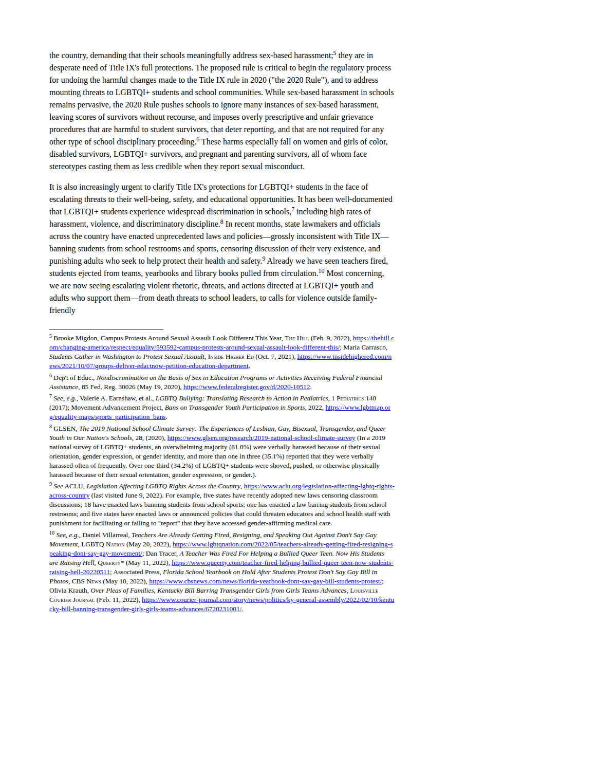the country, demanding that their schools meaningfully address sex-based harassment;5 they are in desperate need of Title IX's full protections. The proposed rule is critical to begin the regulatory process for undoing the harmful changes made to the Title IX rule in 2020 ("the 2020 Rule"), and to address mounting threats to LGBTQI+ students and school communities. While sex-based harassment in schools remains pervasive, the 2020 Rule pushes schools to ignore many instances of sex-based harassment, leaving scores of survivors without recourse, and imposes overly prescriptive and unfair grievance procedures that are harmful to student survivors, that deter reporting, and that are not required for any other type of school disciplinary proceeding.6 These harms especially fall on women and girls of color, disabled survivors, LGBTQI+ survivors, and pregnant and parenting survivors, all of whom face stereotypes casting them as less credible when they report sexual misconduct.
It is also increasingly urgent to clarify Title IX's protections for LGBTQI+ students in the face of escalating threats to their well-being, safety, and educational opportunities. It has been well-documented that LGBTQI+ students experience widespread discrimination in schools,7 including high rates of harassment, violence, and discriminatory discipline.8 In recent months, state lawmakers and officials across the country have enacted unprecedented laws and policies—grossly inconsistent with Title IX—banning students from school restrooms and sports, censoring discussion of their very existence, and punishing adults who seek to help protect their health and safety.9 Already we have seen teachers fired, students ejected from teams, yearbooks and library books pulled from circulation.10 Most concerning, we are now seeing escalating violent rhetoric, threats, and actions directed at LGBTQI+ youth and adults who support them—from death threats to school leaders, to calls for violence outside family-friendly
5 Brooke Migdon, Campus Protests Around Sexual Assault Look Different This Year, The Hill (Feb. 9, 2022), https://thehill.com/changing-america/respect/equality/593592-campus-protests-around-sexual-assault-look-different-this/; Maria Carrasco, Students Gather in Washington to Protest Sexual Assault, Inside Higher Ed (Oct. 7, 2021), https://www.insidehighered.com/news/2021/10/07/groups-deliver-edactnow-petition-education-department.
6 Dep't of Educ., Nondiscrimination on the Basis of Sex in Education Programs or Activities Receiving Federal Financial Assistance, 85 Fed. Reg. 30026 (May 19, 2020), https://www.federalregister.gov/d/2020-10512.
7 See, e.g., Valerie A. Earnshaw, et al., LGBTQ Bullying: Translating Research to Action in Pediatrics, 1 Pediatrics 140 (2017); Movement Advancement Project, Bans on Transgender Youth Participation in Sports, 2022, https://www.lgbtmap.org/equality-maps/sports_participation_bans.
8 GLSEN, The 2019 National School Climate Survey: The Experiences of Lesbian, Gay, Bisexual, Transgender, and Queer Youth in Our Nation's Schools, 28, (2020), https://www.glsen.org/research/2019-national-school-climate-survey (In a 2019 national survey of LGBTQ+ students, an overwhelming majority (81.0%) were verbally harassed because of their sexual orientation, gender expression, or gender identity, and more than one in three (35.1%) reported that they were verbally harassed often of frequently. Over one-third (34.2%) of LGBTQ+ students were shoved, pushed, or otherwise physically harassed because of their sexual orientation, gender expression, or gender.).
9 See ACLU, Legislation Affecting LGBTQ Rights Across the Country, https://www.aclu.org/legislation-affecting-lgbtq-rights-across-country (last visited June 9, 2022). For example, five states have recently adopted new laws censoring classroom discussions; 18 have enacted laws banning students from school sports; one has enacted a law barring students from school restrooms; and five states have enacted laws or announced policies that could threaten educators and school health staff with punishment for facilitating or failing to "report" that they have accessed gender-affirming medical care.
10 See, e.g., Daniel Villarreal, Teachers Are Already Getting Fired, Resigning, and Speaking Out Against Don't Say Gay Movement, LGBTQ Nation (May 20, 2022), https://www.lgbtqnation.com/2022/05/teachers-already-getting-fired-resigning-speaking-dont-say-gay-movement/; Dan Tracer, A Teacher Was Fired For Helping a Bullied Queer Teen. Now His Students are Raising Hell, Queerty* (May 11, 2022), https://www.queerty.com/teacher-fired-helping-bullied-queer-teen-now-students-raising-hell-20220511; Associated Press, Florida School Yearbook on Hold After Students Protest Don't Say Gay Bill in Photos, CBS News (May 10, 2022), https://www.cbsnews.com/news/florida-yearbook-dont-say-gay-bill-students-protest/; Olivia Krauth, Over Pleas of Families, Kentucky Bill Barring Transgender Girls from Girls Teams Advances, Louisville Courier Journal (Feb. 11, 2022), https://www.courier-journal.com/story/news/politics/ky-general-assembly/2022/02/10/kentucky-bill-banning-transgender-girls-girls-teams-advances/6720231001/.